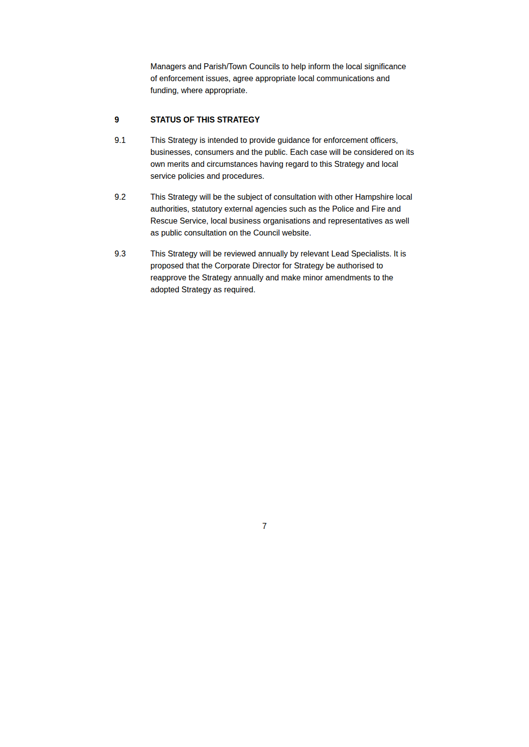Managers and Parish/Town Councils to help inform the local significance of enforcement issues, agree appropriate local communications and funding, where appropriate.
9 STATUS OF THIS STRATEGY
9.1 This Strategy is intended to provide guidance for enforcement officers, businesses, consumers and the public. Each case will be considered on its own merits and circumstances having regard to this Strategy and local service policies and procedures.
9.2 This Strategy will be the subject of consultation with other Hampshire local authorities, statutory external agencies such as the Police and Fire and Rescue Service, local business organisations and representatives as well as public consultation on the Council website.
9.3 This Strategy will be reviewed annually by relevant Lead Specialists. It is proposed that the Corporate Director for Strategy be authorised to reapprove the Strategy annually and make minor amendments to the adopted Strategy as required.
7